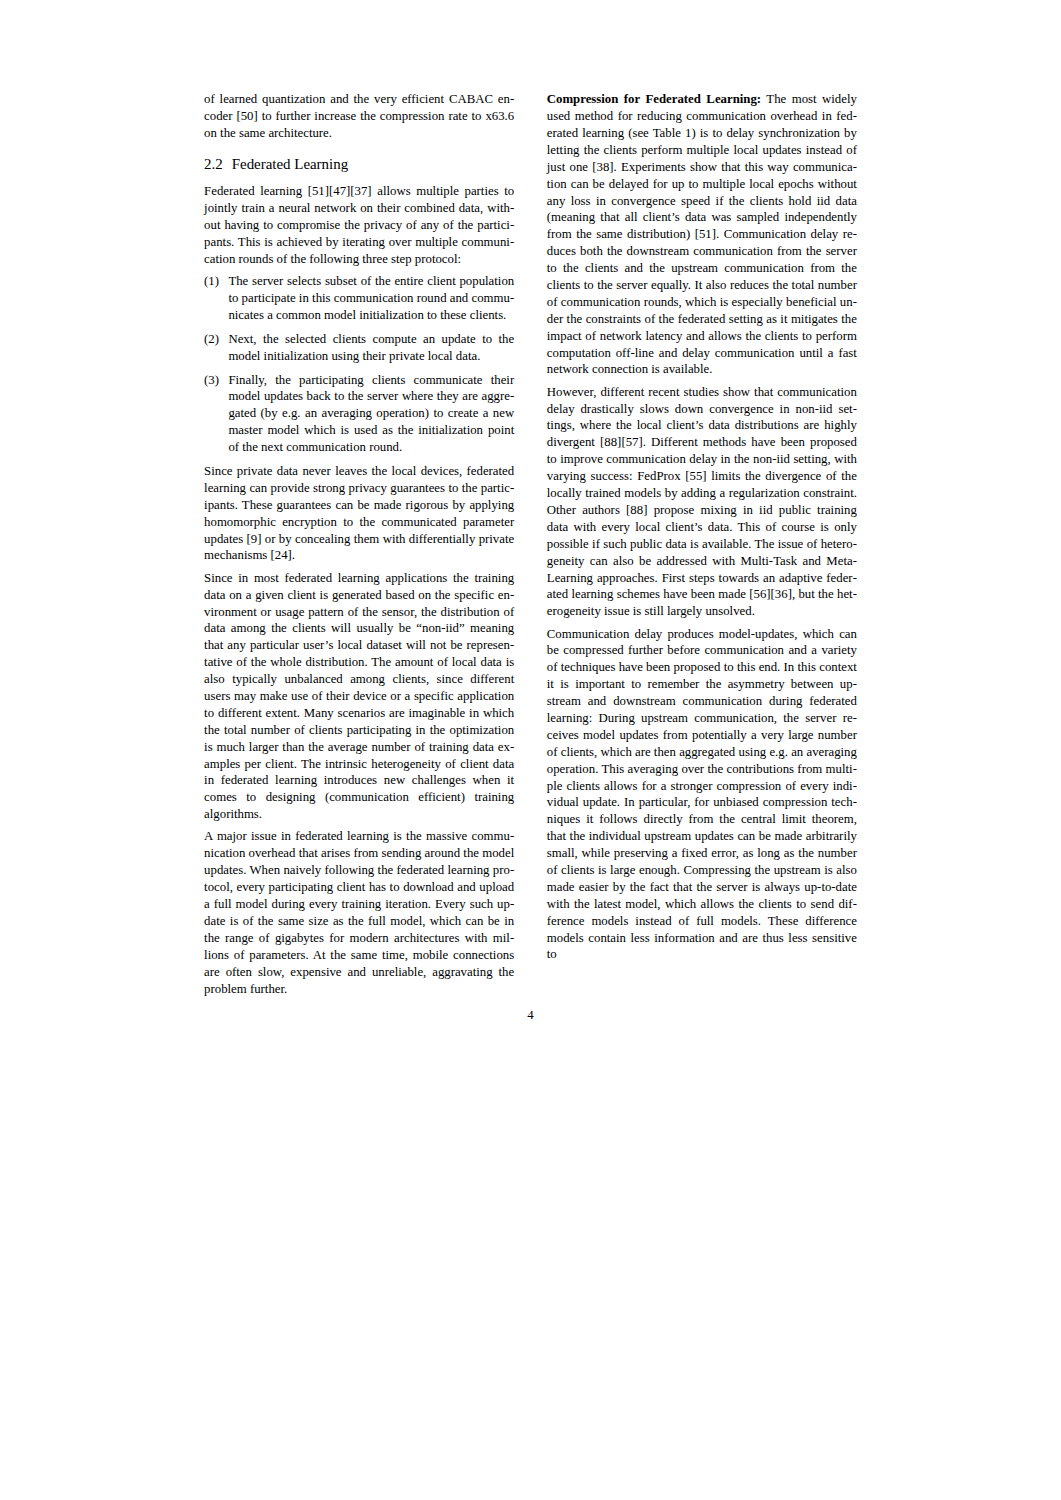of learned quantization and the very efficient CABAC encoder [50] to further increase the compression rate to x63.6 on the same architecture.
2.2 Federated Learning
Federated learning [51][47][37] allows multiple parties to jointly train a neural network on their combined data, without having to compromise the privacy of any of the participants. This is achieved by iterating over multiple communication rounds of the following three step protocol:
The server selects subset of the entire client population to participate in this communication round and communicates a common model initialization to these clients.
Next, the selected clients compute an update to the model initialization using their private local data.
Finally, the participating clients communicate their model updates back to the server where they are aggregated (by e.g. an averaging operation) to create a new master model which is used as the initialization point of the next communication round.
Since private data never leaves the local devices, federated learning can provide strong privacy guarantees to the participants. These guarantees can be made rigorous by applying homomorphic encryption to the communicated parameter updates [9] or by concealing them with differentially private mechanisms [24].
Since in most federated learning applications the training data on a given client is generated based on the specific environment or usage pattern of the sensor, the distribution of data among the clients will usually be “non-iid” meaning that any particular user’s local dataset will not be representative of the whole distribution. The amount of local data is also typically unbalanced among clients, since different users may make use of their device or a specific application to different extent. Many scenarios are imaginable in which the total number of clients participating in the optimization is much larger than the average number of training data examples per client. The intrinsic heterogeneity of client data in federated learning introduces new challenges when it comes to designing (communication efficient) training algorithms.
A major issue in federated learning is the massive communication overhead that arises from sending around the model updates. When naively following the federated learning protocol, every participating client has to download and upload a full model during every training iteration. Every such update is of the same size as the full model, which can be in the range of gigabytes for modern architectures with millions of parameters. At the same time, mobile connections are often slow, expensive and unreliable, aggravating the problem further.
Compression for Federated Learning: The most widely used method for reducing communication overhead in federated learning (see Table 1) is to delay synchronization by letting the clients perform multiple local updates instead of just one [38]. Experiments show that this way communication can be delayed for up to multiple local epochs without any loss in convergence speed if the clients hold iid data (meaning that all client’s data was sampled independently from the same distribution) [51]. Communication delay reduces both the downstream communication from the server to the clients and the upstream communication from the clients to the server equally. It also reduces the total number of communication rounds, which is especially beneficial under the constraints of the federated setting as it mitigates the impact of network latency and allows the clients to perform computation off-line and delay communication until a fast network connection is available.
However, different recent studies show that communication delay drastically slows down convergence in non-iid settings, where the local client’s data distributions are highly divergent [88][57]. Different methods have been proposed to improve communication delay in the non-iid setting, with varying success: FedProx [55] limits the divergence of the locally trained models by adding a regularization constraint. Other authors [88] propose mixing in iid public training data with every local client’s data. This of course is only possible if such public data is available. The issue of heterogeneity can also be addressed with Multi-Task and Meta-Learning approaches. First steps towards an adaptive federated learning schemes have been made [56][36], but the heterogeneity issue is still largely unsolved.
Communication delay produces model-updates, which can be compressed further before communication and a variety of techniques have been proposed to this end. In this context it is important to remember the asymmetry between upstream and downstream communication during federated learning: During upstream communication, the server receives model updates from potentially a very large number of clients, which are then aggregated using e.g. an averaging operation. This averaging over the contributions from multiple clients allows for a stronger compression of every individual update. In particular, for unbiased compression techniques it follows directly from the central limit theorem, that the individual upstream updates can be made arbitrarily small, while preserving a fixed error, as long as the number of clients is large enough. Compressing the upstream is also made easier by the fact that the server is always up-to-date with the latest model, which allows the clients to send difference models instead of full models. These difference models contain less information and are thus less sensitive to
4